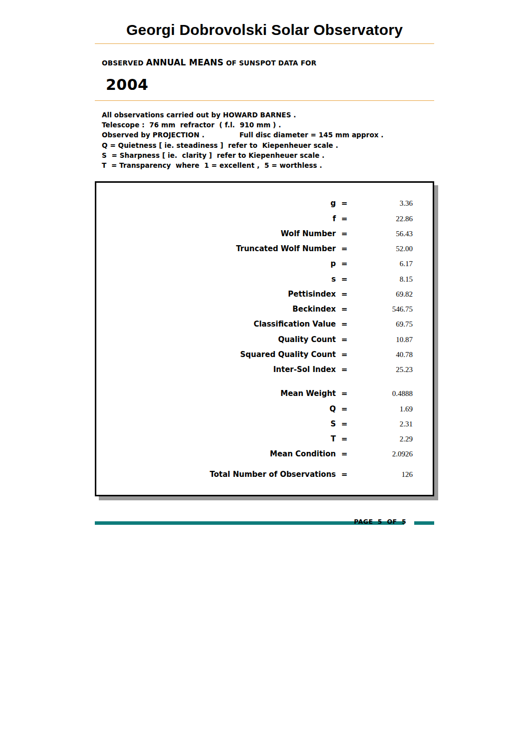Georgi Dobrovolski Solar Observatory
OBSERVED ANNUAL MEANS OF SUNSPOT DATA FOR
2004
All observations carried out by HOWARD BARNES .
Telescope : 76 mm refractor ( f.l. 910 mm ) .
Observed by PROJECTION . Full disc diameter = 145 mm approx .
Q = Quietness [ ie. steadiness ] refer to Kiepenheuer scale .
S = Sharpness [ ie. clarity ] refer to Kiepenheuer scale .
T = Transparency where 1 = excellent , 5 = worthless .
| g | = | 3.36 |
| f | = | 22.86 |
| Wolf Number | = | 56.43 |
| Truncated Wolf Number | = | 52.00 |
| p | = | 6.17 |
| s | = | 8.15 |
| Pettisindex | = | 69.82 |
| Beckindex | = | 546.75 |
| Classification Value | = | 69.75 |
| Quality Count | = | 10.87 |
| Squared Quality Count | = | 40.78 |
| Inter-Sol Index | = | 25.23 |
| Mean Weight | = | 0.4888 |
| Q | = | 1.69 |
| S | = | 2.31 |
| T | = | 2.29 |
| Mean Condition | = | 2.0926 |
| Total Number of Observations | = | 126 |
PAGE 5 OF 5